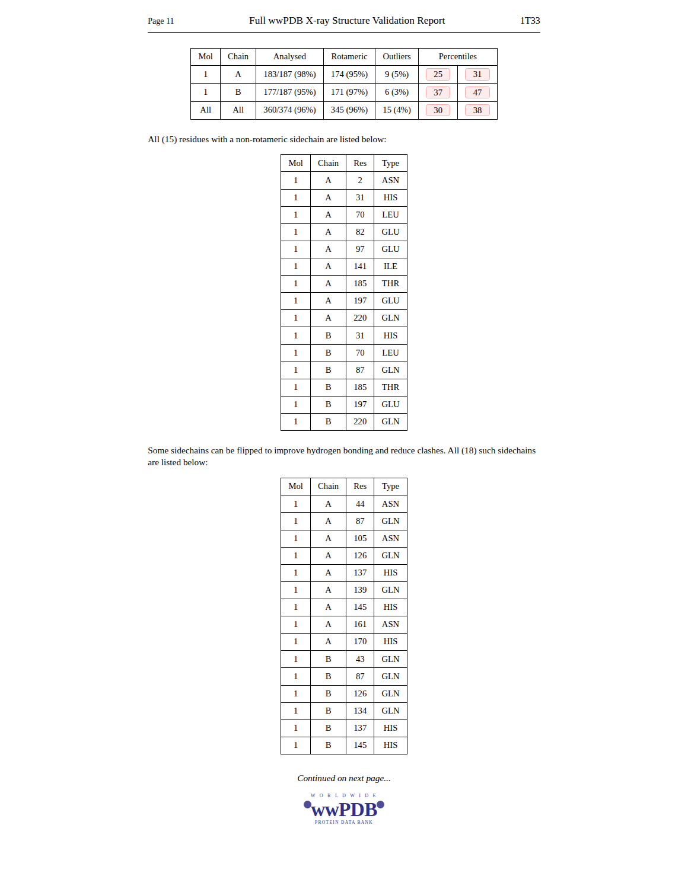Page 11
Full wwPDB X-ray Structure Validation Report
1T33
| Mol | Chain | Analysed | Rotameric | Outliers | Percentiles |
| --- | --- | --- | --- | --- | --- |
| 1 | A | 183/187 (98%) | 174 (95%) | 9 (5%) | 25 | 31 |
| 1 | B | 177/187 (95%) | 171 (97%) | 6 (3%) | 37 | 47 |
| All | All | 360/374 (96%) | 345 (96%) | 15 (4%) | 30 | 38 |
All (15) residues with a non-rotameric sidechain are listed below:
| Mol | Chain | Res | Type |
| --- | --- | --- | --- |
| 1 | A | 2 | ASN |
| 1 | A | 31 | HIS |
| 1 | A | 70 | LEU |
| 1 | A | 82 | GLU |
| 1 | A | 97 | GLU |
| 1 | A | 141 | ILE |
| 1 | A | 185 | THR |
| 1 | A | 197 | GLU |
| 1 | A | 220 | GLN |
| 1 | B | 31 | HIS |
| 1 | B | 70 | LEU |
| 1 | B | 87 | GLN |
| 1 | B | 185 | THR |
| 1 | B | 197 | GLU |
| 1 | B | 220 | GLN |
Some sidechains can be flipped to improve hydrogen bonding and reduce clashes. All (18) such sidechains are listed below:
| Mol | Chain | Res | Type |
| --- | --- | --- | --- |
| 1 | A | 44 | ASN |
| 1 | A | 87 | GLN |
| 1 | A | 105 | ASN |
| 1 | A | 126 | GLN |
| 1 | A | 137 | HIS |
| 1 | A | 139 | GLN |
| 1 | A | 145 | HIS |
| 1 | A | 161 | ASN |
| 1 | A | 170 | HIS |
| 1 | B | 43 | GLN |
| 1 | B | 87 | GLN |
| 1 | B | 126 | GLN |
| 1 | B | 134 | GLN |
| 1 | B | 137 | HIS |
| 1 | B | 145 | HIS |
Continued on next page...
W O R L D W I D E wwPDB PROTEIN DATA BANK